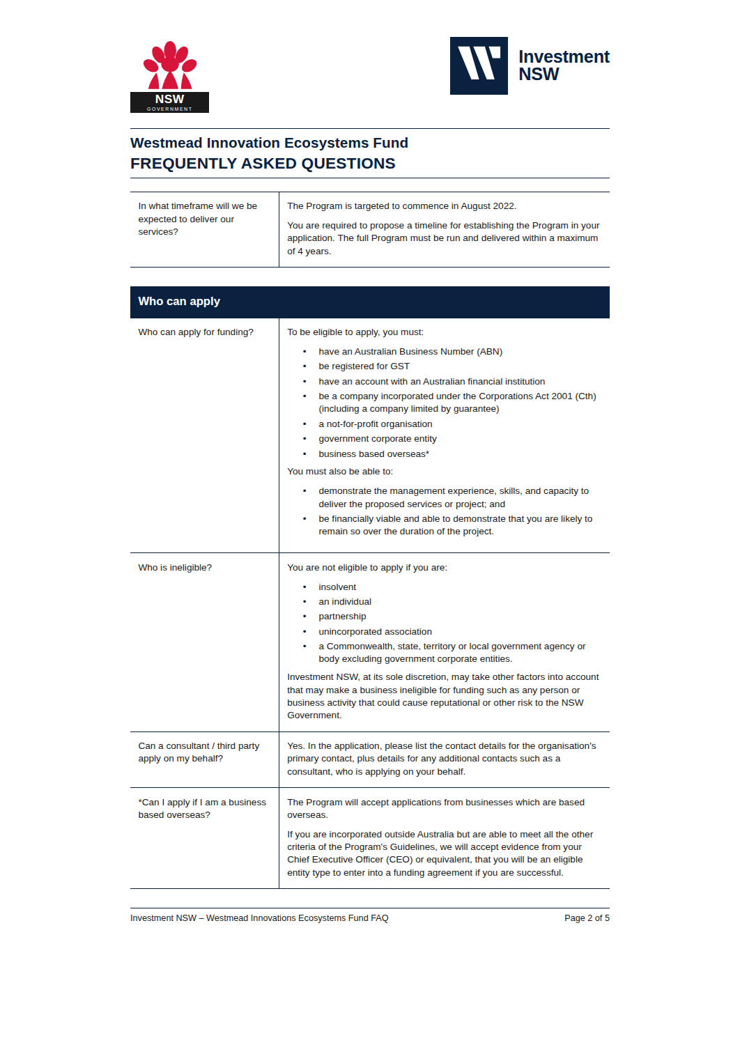NSW
GOVERNMENT
Investment
NSW
Westmead Innovation Ecosystems Fund
FREQUENTLY ASKED QUESTIONS
| In what timeframe will we be expected to deliver our services? | The Program is targeted to commence in August 2022. You are required to propose a timeline for establishing the Program in your application. The full Program must be run and delivered within a maximum of 4 years. |
| Who can apply |
| Who can apply for funding? | To be eligible to apply, you must: have an Australian Business Number (ABN) be registered for GST have an account with an Australian financial institution be a company incorporated under the Corporations Act 2001 (Cth) (including a company limited by guarantee) a not-for-profit organisation government corporate entity business based overseas* You must also be able to: demonstrate the management experience, skills, and capacity to deliver the proposed services or project; and be financially viable and able to demonstrate that you are likely to remain so over the duration of the project. |
| Who is ineligible? | You are not eligible to apply if you are: insolvent an individual partnership unincorporated association a Commonwealth, state, territory or local government agency or body excluding government corporate entities. Investment NSW, at its sole discretion, may take other factors into account that may make a business ineligible for funding such as any person or business activity that could cause reputational or other risk to the NSW Government. |
| Can a consultant / third party apply on my behalf? | Yes. In the application, please list the contact details for the organisation's primary contact, plus details for any additional contacts such as a consultant, who is applying on your behalf. |
| *Can I apply if I am a business based overseas? | The Program will accept applications from businesses which are based overseas. If you are incorporated outside Australia but are able to meet all the other criteria of the Program's Guidelines, we will accept evidence from your Chief Executive Officer (CEO) or equivalent, that you will be an eligible entity type to enter into a funding agreement if you are successful. |
Investment NSW – Westmead Innovations Ecosystems Fund FAQ
Page 2 of 5